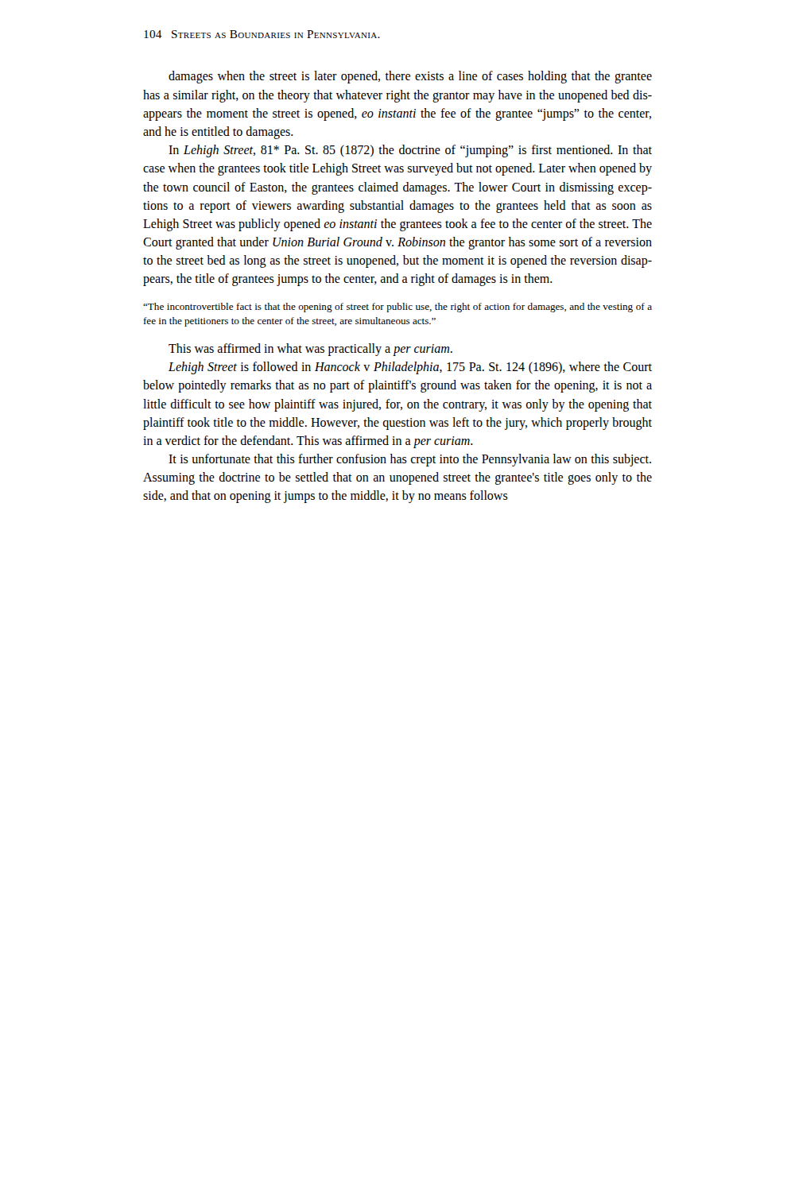104 Streets as Boundaries in Pennsylvania.
damages when the street is later opened, there exists a line of cases holding that the grantee has a similar right, on the theory that whatever right the grantor may have in the unopened bed disappears the moment the street is opened, eo instanti the fee of the grantee “jumps” to the center, and he is entitled to damages.
In Lehigh Street, 81* Pa. St. 85 (1872) the doctrine of “jumping” is first mentioned. In that case when the grantees took title Lehigh Street was surveyed but not opened. Later when opened by the town council of Easton, the grantees claimed damages. The lower Court in dismissing exceptions to a report of viewers awarding substantial damages to the grantees held that as soon as Lehigh Street was publicly opened eo instanti the grantees took a fee to the center of the street. The Court granted that under Union Burial Ground v. Robinson the grantor has some sort of a reversion to the street bed as long as the street is unopened, but the moment it is opened the reversion disappears, the title of grantees jumps to the center, and a right of damages is in them.
“The incontrovertible fact is that the opening of street for public use, the right of action for damages, and the vesting of a fee in the petitioners to the center of the street, are simultaneous acts.”
This was affirmed in what was practically a per curiam.
Lehigh Street is followed in Hancock v Philadelphia, 175 Pa. St. 124 (1896), where the Court below pointedly remarks that as no part of plaintiff's ground was taken for the opening, it is not a little difficult to see how plaintiff was injured, for, on the contrary, it was only by the opening that plaintiff took title to the middle. However, the question was left to the jury, which properly brought in a verdict for the defendant. This was affirmed in a per curiam.
It is unfortunate that this further confusion has crept into the Pennsylvania law on this subject. Assuming the doctrine to be settled that on an unopened street the grantee's title goes only to the side, and that on opening it jumps to the middle, it by no means follows